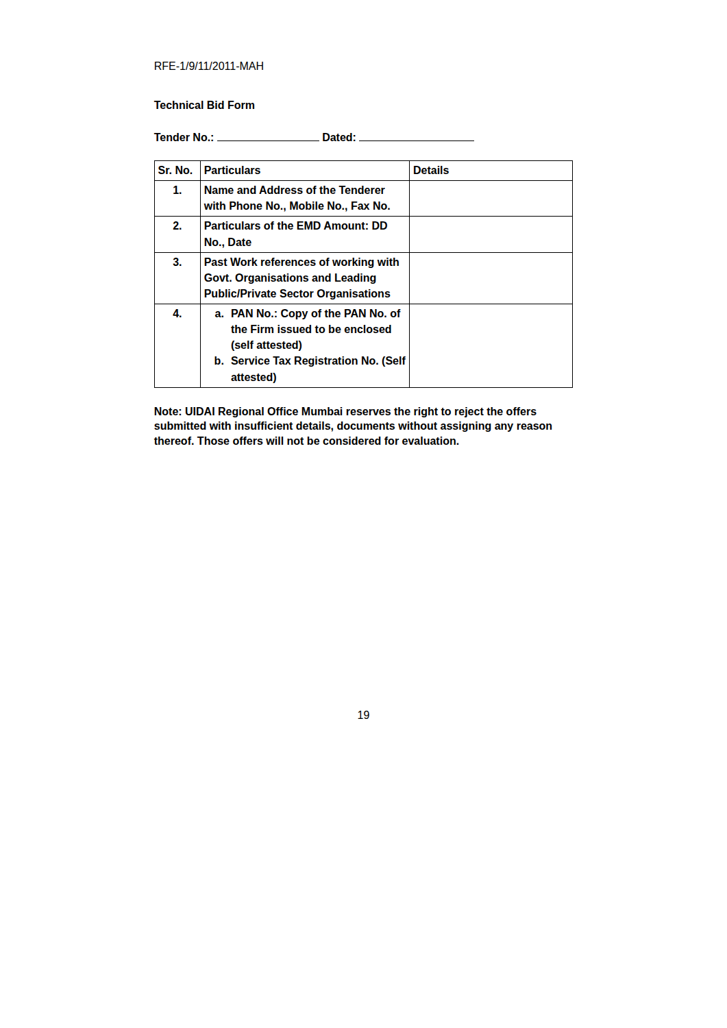RFE-1/9/11/2011-MAH
Technical Bid Form
Tender No.: Dated:
| Sr. No. | Particulars | Details |
| --- | --- | --- |
| 1. | Name and Address of the Tenderer with Phone No., Mobile No., Fax No. | |
| 2. | Particulars of the EMD Amount: DD No., Date | |
| 3. | Past Work references of working with Govt. Organisations and Leading Public/Private Sector Organisations | |
| 4. | PAN No.: Copy of the PAN No. of the Firm issued to be enclosed (self attested) Service Tax Registration No. (Self attested) | |
Note: UIDAI Regional Office Mumbai reserves the right to reject the offers submitted with insufficient details, documents without assigning any reason thereof. Those offers will not be considered for evaluation.
19